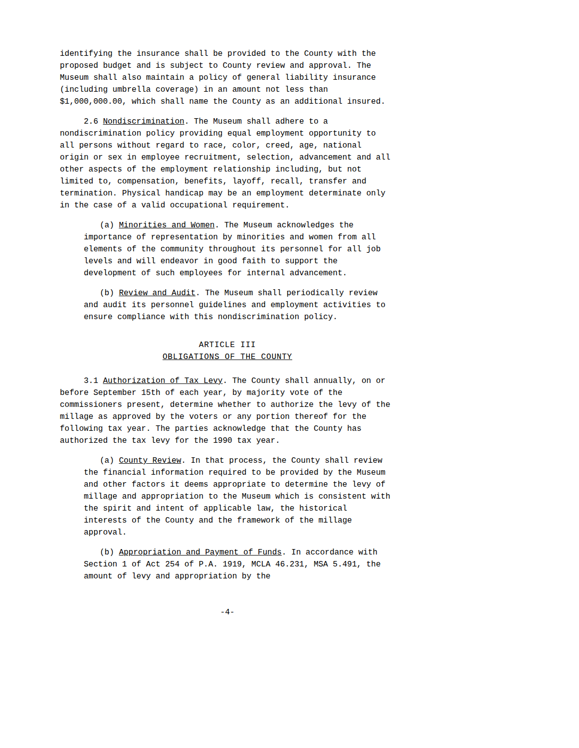identifying the insurance shall be provided to the County with the proposed budget and is subject to County review and approval. The Museum shall also maintain a policy of general liability insurance (including umbrella coverage) in an amount not less than $1,000,000.00, which shall name the County as an additional insured.
2.6 Nondiscrimination. The Museum shall adhere to a nondiscrimination policy providing equal employment opportunity to all persons without regard to race, color, creed, age, national origin or sex in employee recruitment, selection, advancement and all other aspects of the employment relationship including, but not limited to, compensation, benefits, layoff, recall, transfer and termination. Physical handicap may be an employment determinate only in the case of a valid occupational requirement.
(a) Minorities and Women. The Museum acknowledges the importance of representation by minorities and women from all elements of the community throughout its personnel for all job levels and will endeavor in good faith to support the development of such employees for internal advancement.
(b) Review and Audit. The Museum shall periodically review and audit its personnel guidelines and employment activities to ensure compliance with this nondiscrimination policy.
ARTICLE III
OBLIGATIONS OF THE COUNTY
3.1 Authorization of Tax Levy. The County shall annually, on or before September 15th of each year, by majority vote of the commissioners present, determine whether to authorize the levy of the millage as approved by the voters or any portion thereof for the following tax year. The parties acknowledge that the County has authorized the tax levy for the 1990 tax year.
(a) County Review. In that process, the County shall review the financial information required to be provided by the Museum and other factors it deems appropriate to determine the levy of millage and appropriation to the Museum which is consistent with the spirit and intent of applicable law, the historical interests of the County and the framework of the millage approval.
(b) Appropriation and Payment of Funds. In accordance with Section 1 of Act 254 of P.A. 1919, MCLA 46.231, MSA 5.491, the amount of levy and appropriation by the
-4-